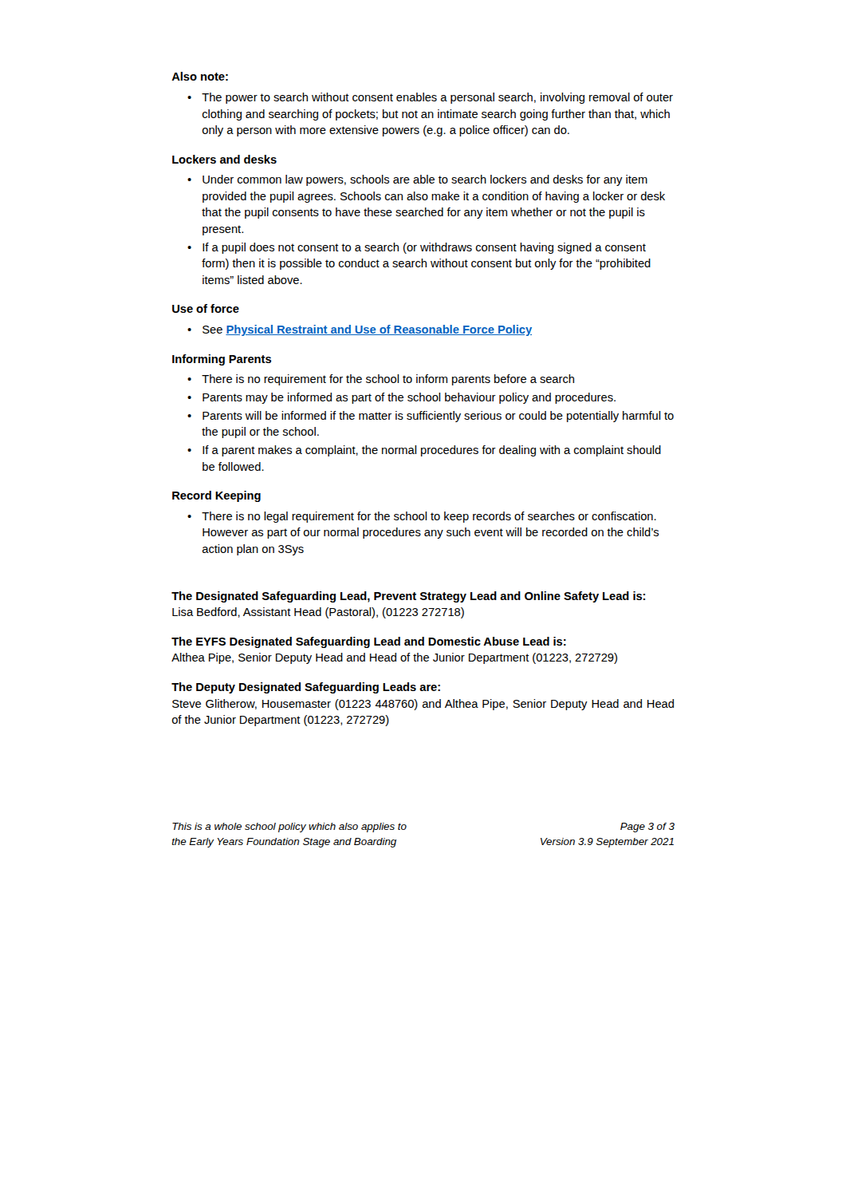Also note:
The power to search without consent enables a personal search, involving removal of outer clothing and searching of pockets; but not an intimate search going further than that, which only a person with more extensive powers (e.g. a police officer) can do.
Lockers and desks
Under common law powers, schools are able to search lockers and desks for any item provided the pupil agrees. Schools can also make it a condition of having a locker or desk that the pupil consents to have these searched for any item whether or not the pupil is present.
If a pupil does not consent to a search (or withdraws consent having signed a consent form) then it is possible to conduct a search without consent but only for the “prohibited items” listed above.
Use of force
See Physical Restraint and Use of Reasonable Force Policy
Informing Parents
There is no requirement for the school to inform parents before a search
Parents may be informed as part of the school behaviour policy and procedures.
Parents will be informed if the matter is sufficiently serious or could be potentially harmful to the pupil or the school.
If a parent makes a complaint, the normal procedures for dealing with a complaint should be followed.
Record Keeping
There is no legal requirement for the school to keep records of searches or confiscation. However as part of our normal procedures any such event will be recorded on the child’s action plan on 3Sys
The Designated Safeguarding Lead, Prevent Strategy Lead and Online Safety Lead is:
Lisa Bedford, Assistant Head (Pastoral), (01223 272718)
The EYFS Designated Safeguarding Lead and Domestic Abuse Lead is:
Althea Pipe, Senior Deputy Head and Head of the Junior Department (01223, 272729)
The Deputy Designated Safeguarding Leads are:
Steve Glitherow, Housemaster (01223 448760) and Althea Pipe, Senior Deputy Head and Head of the Junior Department (01223, 272729)
This is a whole school policy which also applies to
the Early Years Foundation Stage and Boarding
Page 3 of 3
Version 3.9 September 2021